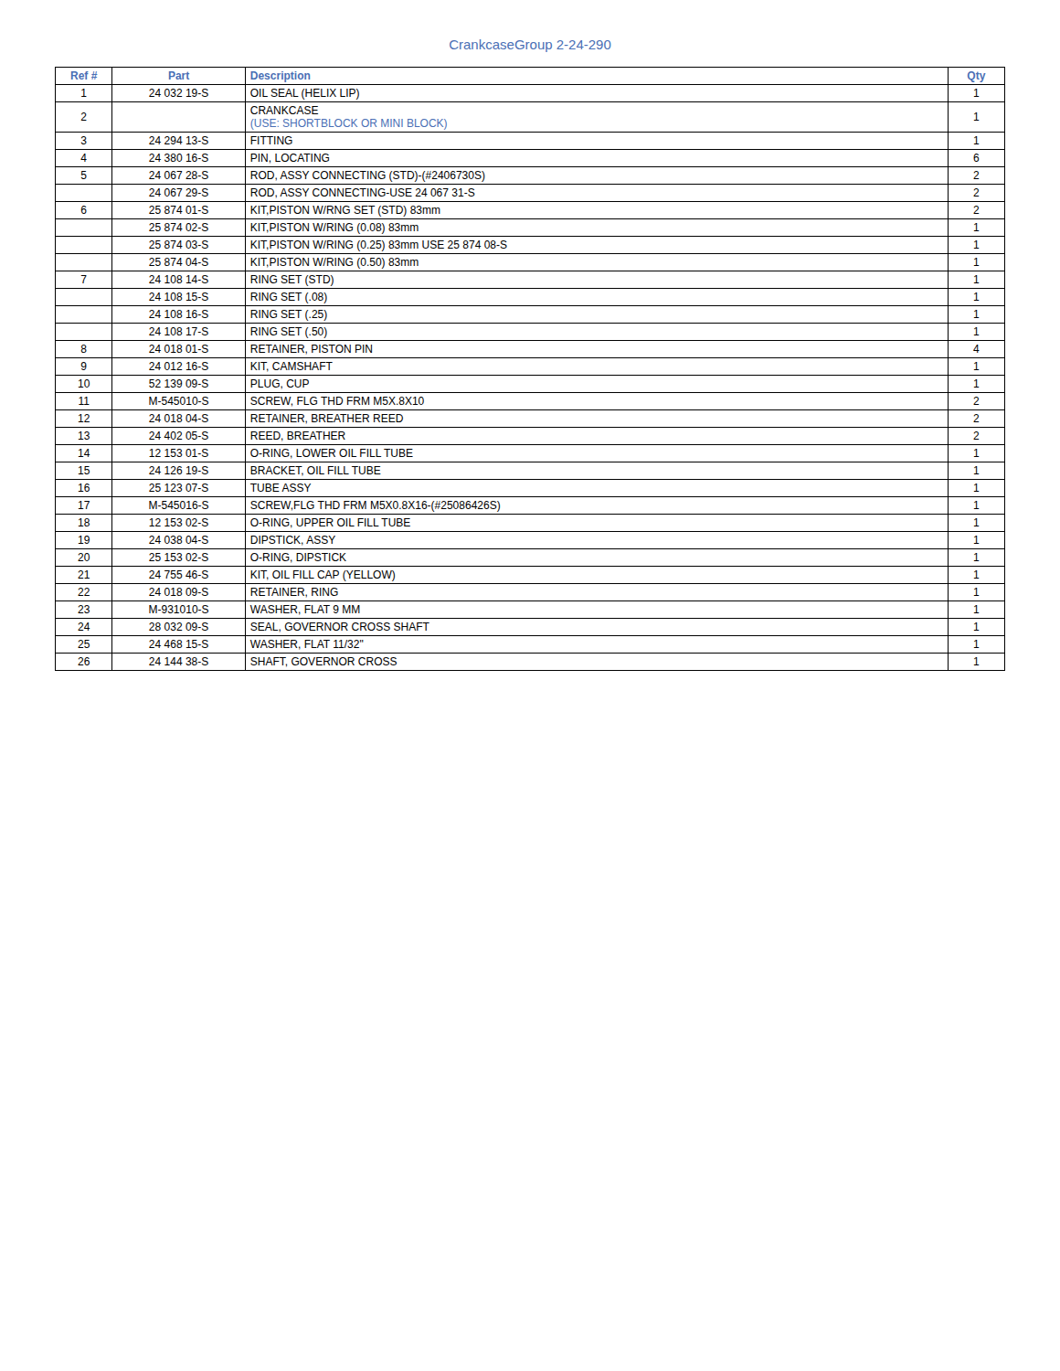CrankcaseGroup 2-24-290
| Ref # | Part | Description | Qty |
| --- | --- | --- | --- |
| 1 | 24 032 19-S | OIL SEAL (HELIX LIP) | 1 |
| 2 | | CRANKCASE (USE: SHORTBLOCK OR MINI BLOCK) | 1 |
| 3 | 24 294 13-S | FITTING | 1 |
| 4 | 24 380 16-S | PIN, LOCATING | 6 |
| 5 | 24 067 28-S | ROD, ASSY CONNECTING (STD)-(#2406730S) | 2 |
| | 24 067 29-S | ROD, ASSY CONNECTING-USE 24 067 31-S | 2 |
| 6 | 25 874 01-S | KIT,PISTON W/RNG SET (STD) 83mm | 2 |
| | 25 874 02-S | KIT,PISTON W/RING (0.08) 83mm | 1 |
| | 25 874 03-S | KIT,PISTON W/RING (0.25) 83mm USE 25 874 08-S | 1 |
| | 25 874 04-S | KIT,PISTON W/RING (0.50) 83mm | 1 |
| 7 | 24 108 14-S | RING SET (STD) | 1 |
| | 24 108 15-S | RING SET (.08) | 1 |
| | 24 108 16-S | RING SET (.25) | 1 |
| | 24 108 17-S | RING SET (.50) | 1 |
| 8 | 24 018 01-S | RETAINER, PISTON PIN | 4 |
| 9 | 24 012 16-S | KIT, CAMSHAFT | 1 |
| 10 | 52 139 09-S | PLUG, CUP | 1 |
| 11 | M-545010-S | SCREW, FLG THD FRM M5X.8X10 | 2 |
| 12 | 24 018 04-S | RETAINER, BREATHER REED | 2 |
| 13 | 24 402 05-S | REED, BREATHER | 2 |
| 14 | 12 153 01-S | O-RING, LOWER OIL FILL TUBE | 1 |
| 15 | 24 126 19-S | BRACKET, OIL FILL TUBE | 1 |
| 16 | 25 123 07-S | TUBE ASSY | 1 |
| 17 | M-545016-S | SCREW,FLG THD FRM M5X0.8X16-(#25086426S) | 1 |
| 18 | 12 153 02-S | O-RING, UPPER OIL FILL TUBE | 1 |
| 19 | 24 038 04-S | DIPSTICK, ASSY | 1 |
| 20 | 25 153 02-S | O-RING, DIPSTICK | 1 |
| 21 | 24 755 46-S | KIT, OIL FILL CAP (YELLOW) | 1 |
| 22 | 24 018 09-S | RETAINER, RING | 1 |
| 23 | M-931010-S | WASHER, FLAT 9 MM | 1 |
| 24 | 28 032 09-S | SEAL, GOVERNOR CROSS SHAFT | 1 |
| 25 | 24 468 15-S | WASHER, FLAT 11/32" | 1 |
| 26 | 24 144 38-S | SHAFT, GOVERNOR CROSS | 1 |